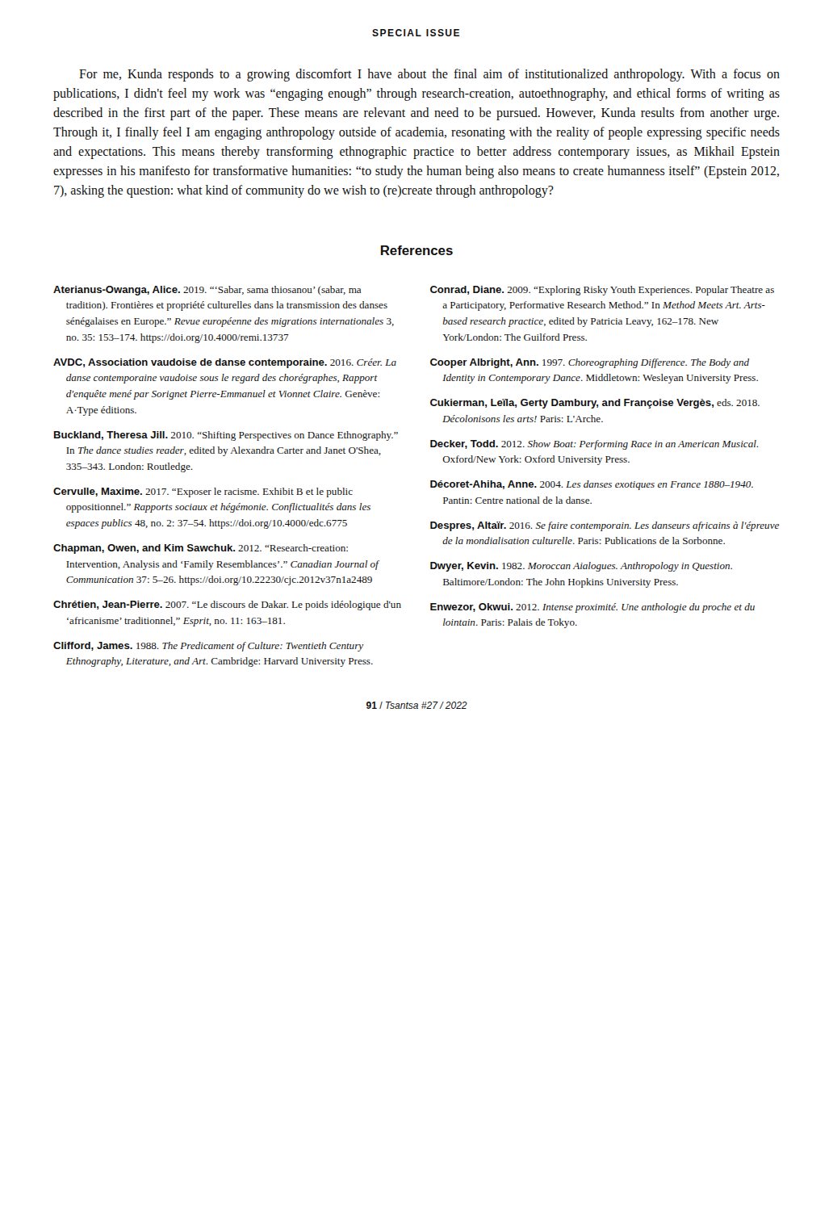Special Issue
For me, Kunda responds to a growing discomfort I have about the final aim of institutionalized anthropology. With a focus on publications, I didn't feel my work was “engaging enough” through research-creation, autoethnography, and ethical forms of writing as described in the first part of the paper. These means are relevant and need to be pursued. However, Kunda results from another urge. Through it, I finally feel I am engaging anthropology outside of academia, resonating with the reality of people expressing specific needs and expectations. This means thereby transforming ethnographic practice to better address contemporary issues, as Mikhail Epstein expresses in his manifesto for transformative humanities: “to study the human being also means to create humanness itself” (Epstein 2012, 7), asking the question: what kind of community do we wish to (re)create through anthropology?
References
Aterianus-Owanga, Alice. 2019. “‘Sabar, sama thiosanou’ (sabar, ma tradition). Frontières et propriété culturelles dans la transmission des danses sénégalaises en Europe.” Revue européenne des migrations internationales 3, no. 35: 153–174. https://doi.org/10.4000/remi.13737
AVDC, Association vaudoise de danse contemporaine. 2016. Créer. La danse contemporaine vaudoise sous le regard des chorégraphes, Rapport d'enquête mené par Sorignet Pierre-Emmanuel et Vionnet Claire. Genève: A·Type éditions.
Buckland, Theresa Jill. 2010. “Shifting Perspectives on Dance Ethnography.” In The dance studies reader, edited by Alexandra Carter and Janet O'Shea, 335–343. London: Routledge.
Cervulle, Maxime. 2017. “Exposer le racisme. Exhibit B et le public oppositionnel.” Rapports sociaux et hégémonie. Conflictualités dans les espaces publics 48, no. 2: 37–54. https://doi.org/10.4000/edc.6775
Chapman, Owen, and Kim Sawchuk. 2012. “Research-creation: Intervention, Analysis and ‘Family Resemblances’.” Canadian Journal of Communication 37: 5–26. https://doi.org/10.22230/cjc.2012v37n1a2489
Chrétien, Jean-Pierre. 2007. “Le discours de Dakar. Le poids idéologique d'un ‘africanisme’ traditionnel,” Esprit, no. 11: 163–181.
Clifford, James. 1988. The Predicament of Culture: Twentieth Century Ethnography, Literature, and Art. Cambridge: Harvard University Press.
Conrad, Diane. 2009. “Exploring Risky Youth Experiences. Popular Theatre as a Participatory, Performative Research Method.” In Method Meets Art. Arts-based research practice, edited by Patricia Leavy, 162–178. New York/London: The Guilford Press.
Cooper Albright, Ann. 1997. Choreographing Difference. The Body and Identity in Contemporary Dance. Middletown: Wesleyan University Press.
Cukierman, Leïla, Gerty Dambury, and Françoise Vergès, eds. 2018. Décolonisons les arts! Paris: L'Arche.
Decker, Todd. 2012. Show Boat: Performing Race in an American Musical. Oxford/New York: Oxford University Press.
Décoret-Ahiha, Anne. 2004. Les danses exotiques en France 1880–1940. Pantin: Centre national de la danse.
Despres, Altaïr. 2016. Se faire contemporain. Les danseurs africains à l'épreuve de la mondialisation culturelle. Paris: Publications de la Sorbonne.
Dwyer, Kevin. 1982. Moroccan Aialogues. Anthropology in Question. Baltimore/London: The John Hopkins University Press.
Enwezor, Okwui. 2012. Intense proximité. Une anthologie du proche et du lointain. Paris: Palais de Tokyo.
91 / Tsantsa #27 / 2022